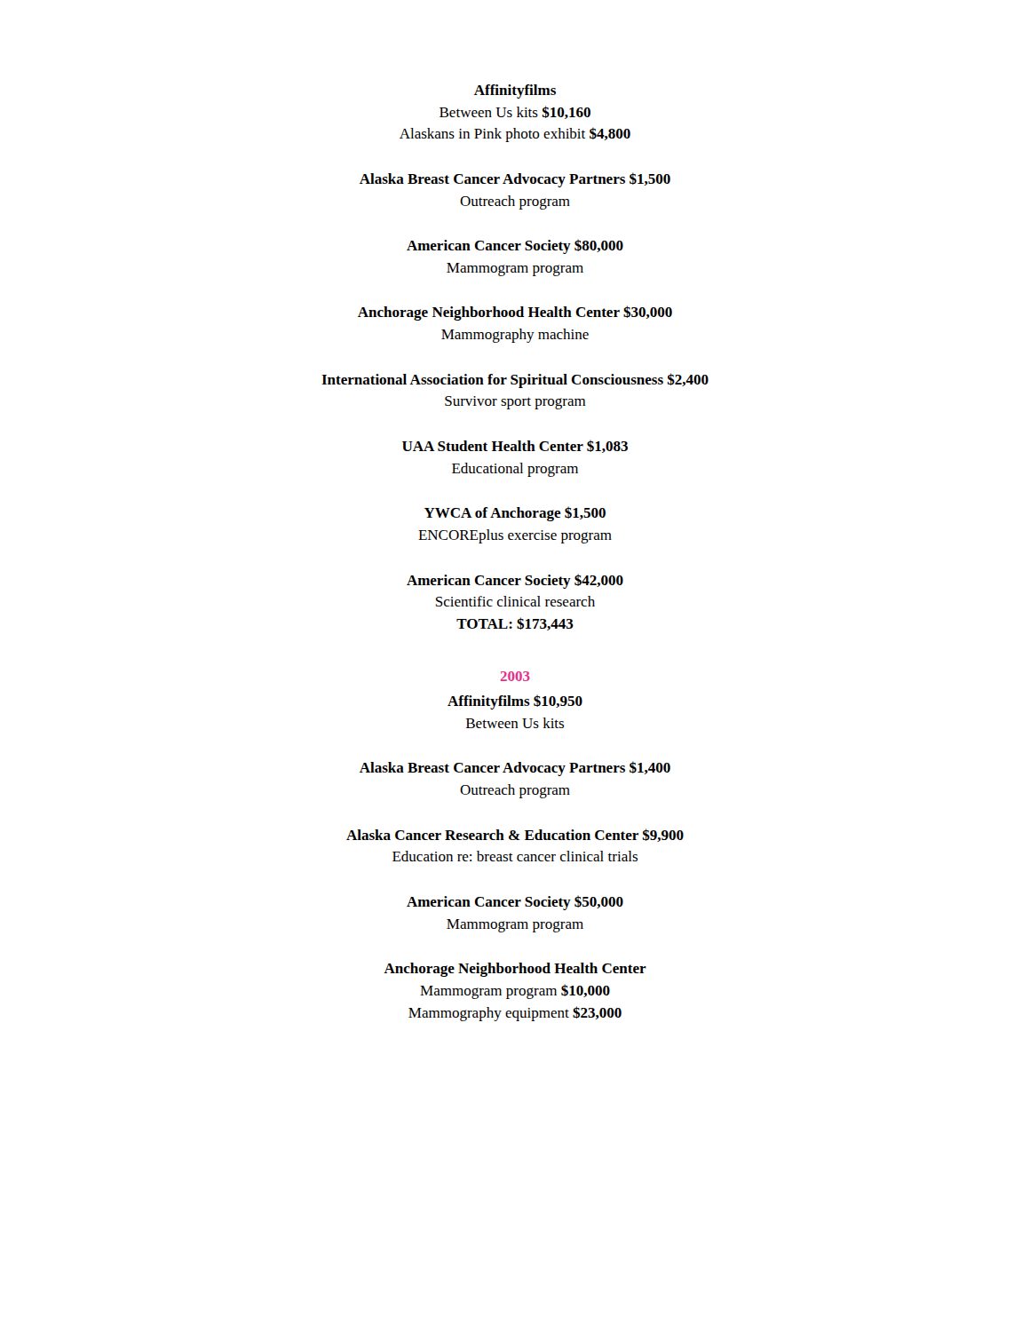Affinityfilms
Between Us kits $10,160
Alaskans in Pink photo exhibit $4,800
Alaska Breast Cancer Advocacy Partners $1,500
Outreach program
American Cancer Society $80,000
Mammogram program
Anchorage Neighborhood Health Center $30,000
Mammography machine
International Association for Spiritual Consciousness $2,400
Survivor sport program
UAA Student Health Center $1,083
Educational program
YWCA of Anchorage $1,500
ENCOREplus exercise program
American Cancer Society $42,000
Scientific clinical research
TOTAL: $173,443
2003
Affinityfilms $10,950
Between Us kits
Alaska Breast Cancer Advocacy Partners $1,400
Outreach program
Alaska Cancer Research & Education Center $9,900
Education re: breast cancer clinical trials
American Cancer Society $50,000
Mammogram program
Anchorage Neighborhood Health Center
Mammogram program $10,000
Mammography equipment $23,000